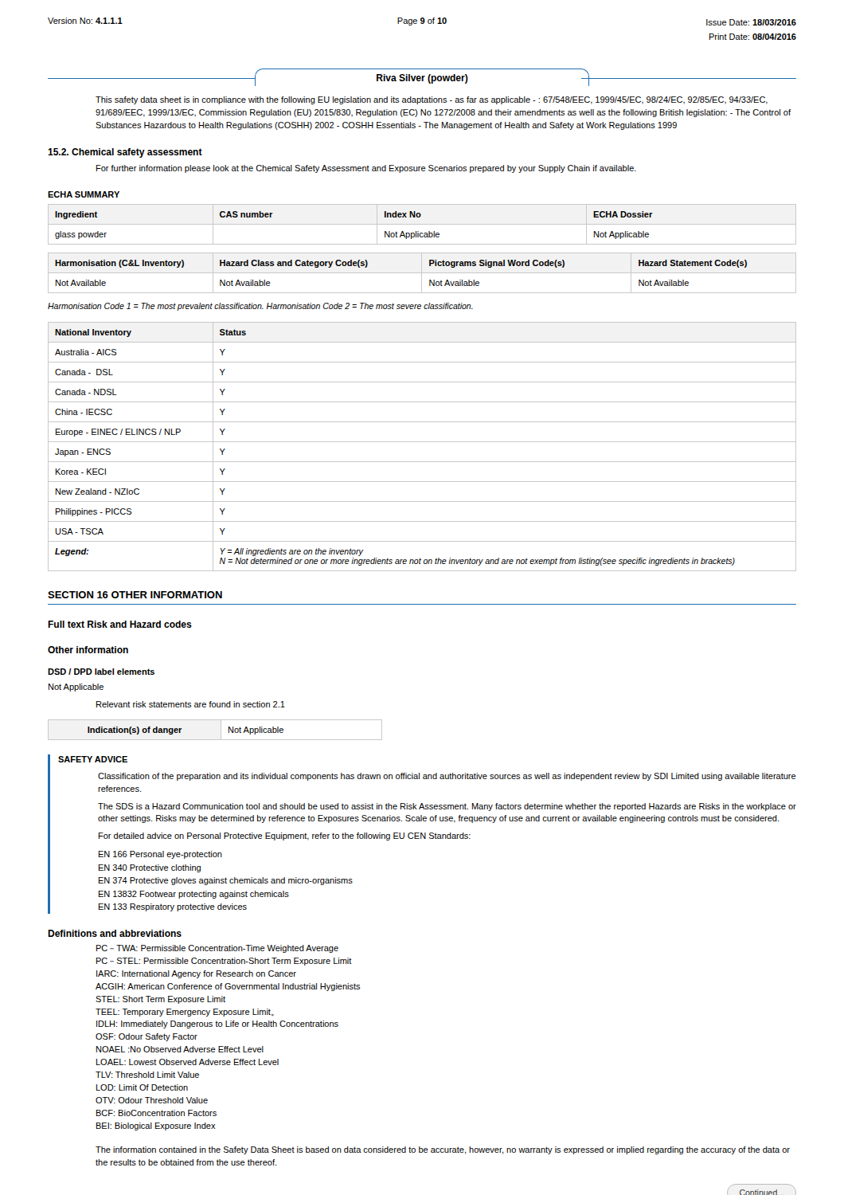Version No: 4.1.1.1
Page 9 of 10
Issue Date: 18/03/2016
Print Date: 08/04/2016
Riva Silver (powder)
This safety data sheet is in compliance with the following EU legislation and its adaptations - as far as applicable - : 67/548/EEC, 1999/45/EC, 98/24/EC, 92/85/EC, 94/33/EC, 91/689/EEC, 1999/13/EC, Commission Regulation (EU) 2015/830, Regulation (EC) No 1272/2008 and their amendments as well as the following British legislation: - The Control of Substances Hazardous to Health Regulations (COSHH) 2002 - COSHH Essentials - The Management of Health and Safety at Work Regulations 1999
15.2. Chemical safety assessment
For further information please look at the Chemical Safety Assessment and Exposure Scenarios prepared by your Supply Chain if available.
ECHA SUMMARY
| Ingredient | CAS number | Index No | ECHA Dossier |
| --- | --- | --- | --- |
| glass powder | | Not Applicable | Not Applicable |
| Harmonisation (C&L Inventory) | Hazard Class and Category Code(s) | Pictograms Signal Word Code(s) | Hazard Statement Code(s) |
| --- | --- | --- | --- |
| Not Available | Not Available | Not Available | Not Available |
Harmonisation Code 1 = The most prevalent classification. Harmonisation Code 2 = The most severe classification.
| National Inventory | Status |
| --- | --- |
| Australia - AICS | Y |
| Canada - DSL | Y |
| Canada - NDSL | Y |
| China - IECSC | Y |
| Europe - EINEC / ELINCS / NLP | Y |
| Japan - ENCS | Y |
| Korea - KECI | Y |
| New Zealand - NZIoC | Y |
| Philippines - PICCS | Y |
| USA - TSCA | Y |
| Legend: | Y = All ingredients are on the inventory N = Not determined or one or more ingredients are not on the inventory and are not exempt from listing(see specific ingredients in brackets) |
SECTION 16 OTHER INFORMATION
Full text Risk and Hazard codes
Other information
DSD / DPD label elements
Not Applicable
Relevant risk statements are found in section 2.1
| Indication(s) of danger | Not Applicable |
SAFETY ADVICE
Classification of the preparation and its individual components has drawn on official and authoritative sources as well as independent review by SDI Limited using available literature references.
The SDS is a Hazard Communication tool and should be used to assist in the Risk Assessment. Many factors determine whether the reported Hazards are Risks in the workplace or other settings. Risks may be determined by reference to Exposures Scenarios. Scale of use, frequency of use and current or available engineering controls must be considered.
For detailed advice on Personal Protective Equipment, refer to the following EU CEN Standards:
EN 166 Personal eye-protection
EN 340 Protective clothing
EN 374 Protective gloves against chemicals and micro-organisms
EN 13832 Footwear protecting against chemicals
EN 133 Respiratory protective devices
Definitions and abbreviations
PC－TWA: Permissible Concentration-Time Weighted Average
PC－STEL: Permissible Concentration-Short Term Exposure Limit
IARC: International Agency for Research on Cancer
ACGIH: American Conference of Governmental Industrial Hygienists
STEL: Short Term Exposure Limit
TEEL: Temporary Emergency Exposure Limit。
IDLH: Immediately Dangerous to Life or Health Concentrations
OSF: Odour Safety Factor
NOAEL :No Observed Adverse Effect Level
LOAEL: Lowest Observed Adverse Effect Level
TLV: Threshold Limit Value
LOD: Limit Of Detection
OTV: Odour Threshold Value
BCF: BioConcentration Factors
BEI: Biological Exposure Index
The information contained in the Safety Data Sheet is based on data considered to be accurate, however, no warranty is expressed or implied regarding the accuracy of the data or the results to be obtained from the use thereof.
Continued...